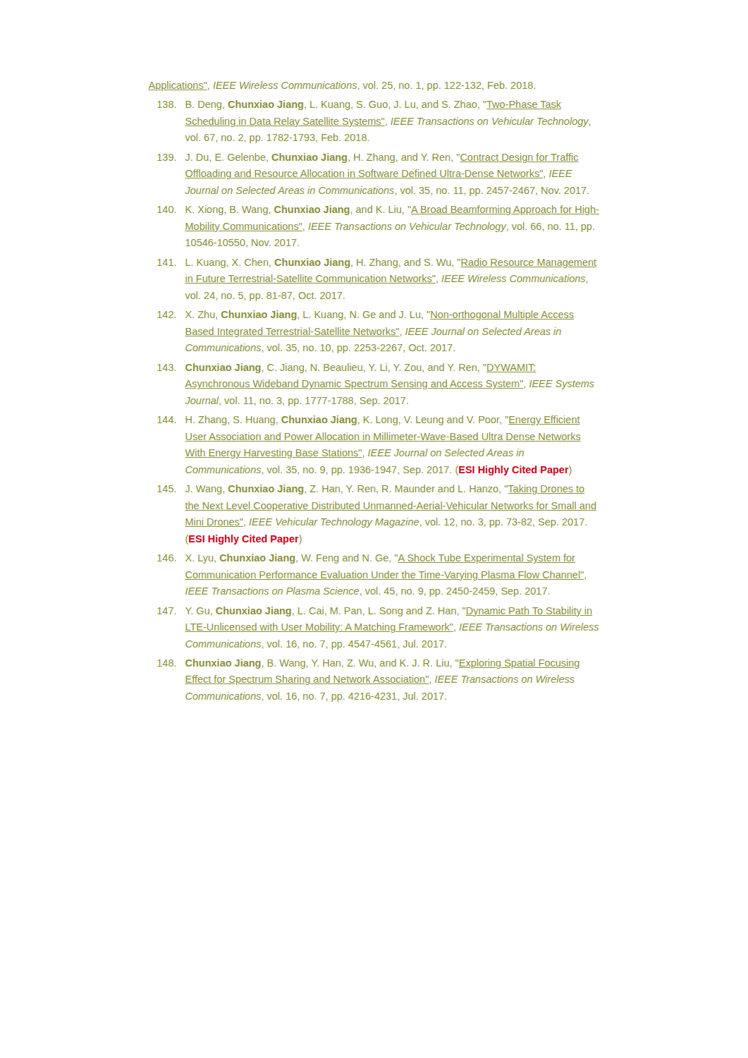Applications", IEEE Wireless Communications, vol. 25, no. 1, pp. 122-132, Feb. 2018.
138. B. Deng, Chunxiao Jiang, L. Kuang, S. Guo, J. Lu, and S. Zhao, "Two-Phase Task Scheduling in Data Relay Satellite Systems", IEEE Transactions on Vehicular Technology, vol. 67, no. 2, pp. 1782-1793, Feb. 2018.
139. J. Du, E. Gelenbe, Chunxiao Jiang, H. Zhang, and Y. Ren, "Contract Design for Traffic Offloading and Resource Allocation in Software Defined Ultra-Dense Networks", IEEE Journal on Selected Areas in Communications, vol. 35, no. 11, pp. 2457-2467, Nov. 2017.
140. K. Xiong, B. Wang, Chunxiao Jiang, and K. Liu, "A Broad Beamforming Approach for High-Mobility Communications", IEEE Transactions on Vehicular Technology, vol. 66, no. 11, pp. 10546-10550, Nov. 2017.
141. L. Kuang, X. Chen, Chunxiao Jiang, H. Zhang, and S. Wu, "Radio Resource Management in Future Terrestrial-Satellite Communication Networks", IEEE Wireless Communications, vol. 24, no. 5, pp. 81-87, Oct. 2017.
142. X. Zhu, Chunxiao Jiang, L. Kuang, N. Ge and J. Lu, "Non-orthogonal Multiple Access Based Integrated Terrestrial-Satellite Networks", IEEE Journal on Selected Areas in Communications, vol. 35, no. 10, pp. 2253-2267, Oct. 2017.
143. Chunxiao Jiang, C. Jiang, N. Beaulieu, Y. Li, Y. Zou, and Y. Ren, "DYWAMIT: Asynchronous Wideband Dynamic Spectrum Sensing and Access System", IEEE Systems Journal, vol. 11, no. 3, pp. 1777-1788, Sep. 2017.
144. H. Zhang, S. Huang, Chunxiao Jiang, K. Long, V. Leung and V. Poor, "Energy Efficient User Association and Power Allocation in Millimeter-Wave-Based Ultra Dense Networks With Energy Harvesting Base Stations", IEEE Journal on Selected Areas in Communications, vol. 35, no. 9, pp. 1936-1947, Sep. 2017. (ESI Highly Cited Paper)
145. J. Wang, Chunxiao Jiang, Z. Han, Y. Ren, R. Maunder and L. Hanzo, "Taking Drones to the Next Level Cooperative Distributed Unmanned-Aerial-Vehicular Networks for Small and Mini Drones", IEEE Vehicular Technology Magazine, vol. 12, no. 3, pp. 73-82, Sep. 2017.(ESI Highly Cited Paper)
146. X. Lyu, Chunxiao Jiang, W. Feng and N. Ge, "A Shock Tube Experimental System for Communication Performance Evaluation Under the Time-Varying Plasma Flow Channel", IEEE Transactions on Plasma Science, vol. 45, no. 9, pp. 2450-2459, Sep. 2017.
147. Y. Gu, Chunxiao Jiang, L. Cai, M. Pan, L. Song and Z. Han, "Dynamic Path To Stability in LTE-Unlicensed with User Mobility: A Matching Framework", IEEE Transactions on Wireless Communications, vol. 16, no. 7, pp. 4547-4561, Jul. 2017.
148. Chunxiao Jiang, B. Wang, Y. Han, Z. Wu, and K. J. R. Liu, "Exploring Spatial Focusing Effect for Spectrum Sharing and Network Association", IEEE Transactions on Wireless Communications, vol. 16, no. 7, pp. 4216-4231, Jul. 2017.